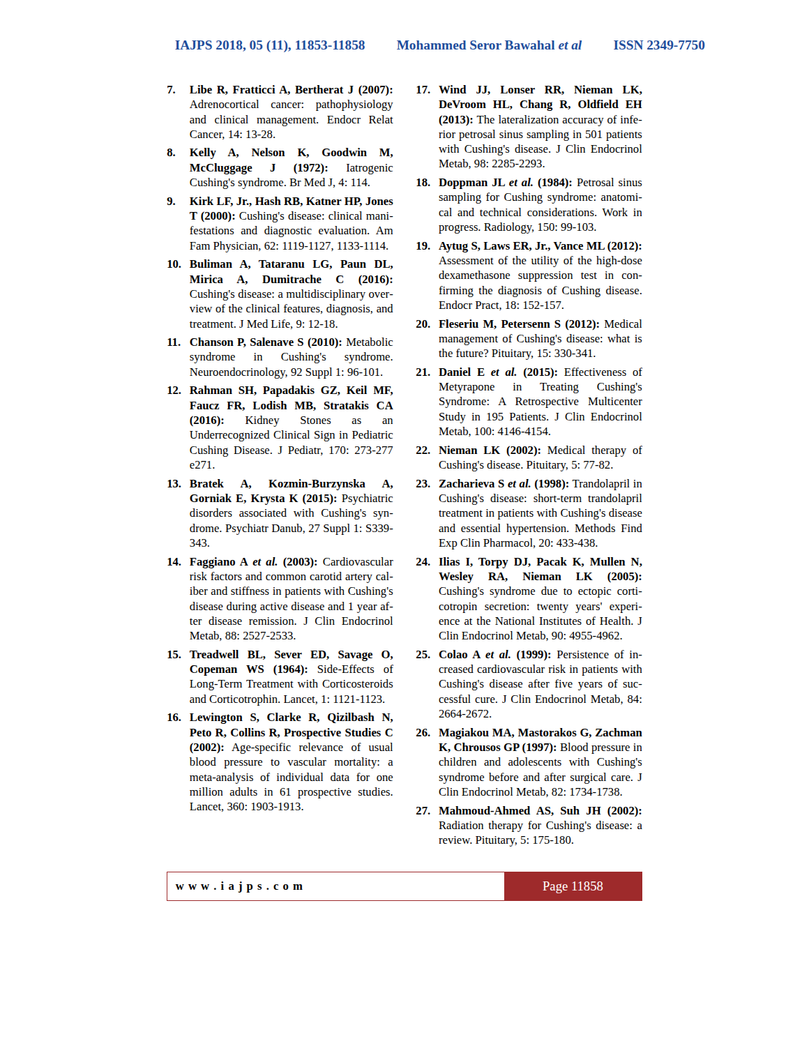IAJPS 2018, 05 (11), 11853-11858 Mohammed Seror Bawahal et al ISSN 2349-7750
7. Libe R, Fratticci A, Bertherat J (2007): Adrenocortical cancer: pathophysiology and clinical management. Endocr Relat Cancer, 14: 13-28.
8. Kelly A, Nelson K, Goodwin M, McCluggage J (1972): Iatrogenic Cushing's syndrome. Br Med J, 4: 114.
9. Kirk LF, Jr., Hash RB, Katner HP, Jones T (2000): Cushing's disease: clinical manifestations and diagnostic evaluation. Am Fam Physician, 62: 1119-1127, 1133-1114.
10. Buliman A, Tataranu LG, Paun DL, Mirica A, Dumitrache C (2016): Cushing's disease: a multidisciplinary overview of the clinical features, diagnosis, and treatment. J Med Life, 9: 12-18.
11. Chanson P, Salenave S (2010): Metabolic syndrome in Cushing's syndrome. Neuroendocrinology, 92 Suppl 1: 96-101.
12. Rahman SH, Papadakis GZ, Keil MF, Faucz FR, Lodish MB, Stratakis CA (2016): Kidney Stones as an Underrecognized Clinical Sign in Pediatric Cushing Disease. J Pediatr, 170: 273-277 e271.
13. Bratek A, Kozmin-Burzynska A, Gorniak E, Krysta K (2015): Psychiatric disorders associated with Cushing's syndrome. Psychiatr Danub, 27 Suppl 1: S339-343.
14. Faggiano A et al. (2003): Cardiovascular risk factors and common carotid artery caliber and stiffness in patients with Cushing's disease during active disease and 1 year after disease remission. J Clin Endocrinol Metab, 88: 2527-2533.
15. Treadwell BL, Sever ED, Savage O, Copeman WS (1964): Side-Effects of Long-Term Treatment with Corticosteroids and Corticotrophin. Lancet, 1: 1121-1123.
16. Lewington S, Clarke R, Qizilbash N, Peto R, Collins R, Prospective Studies C (2002): Age-specific relevance of usual blood pressure to vascular mortality: a meta-analysis of individual data for one million adults in 61 prospective studies. Lancet, 360: 1903-1913.
17. Wind JJ, Lonser RR, Nieman LK, DeVroom HL, Chang R, Oldfield EH (2013): The lateralization accuracy of inferior petrosal sinus sampling in 501 patients with Cushing's disease. J Clin Endocrinol Metab, 98: 2285-2293.
18. Doppman JL et al. (1984): Petrosal sinus sampling for Cushing syndrome: anatomical and technical considerations. Work in progress. Radiology, 150: 99-103.
19. Aytug S, Laws ER, Jr., Vance ML (2012): Assessment of the utility of the high-dose dexamethasone suppression test in confirming the diagnosis of Cushing disease. Endocr Pract, 18: 152-157.
20. Fleseriu M, Petersenn S (2012): Medical management of Cushing's disease: what is the future? Pituitary, 15: 330-341.
21. Daniel E et al. (2015): Effectiveness of Metyrapone in Treating Cushing's Syndrome: A Retrospective Multicenter Study in 195 Patients. J Clin Endocrinol Metab, 100: 4146-4154.
22. Nieman LK (2002): Medical therapy of Cushing's disease. Pituitary, 5: 77-82.
23. Zacharieva S et al. (1998): Trandolapril in Cushing's disease: short-term trandolapril treatment in patients with Cushing's disease and essential hypertension. Methods Find Exp Clin Pharmacol, 20: 433-438.
24. Ilias I, Torpy DJ, Pacak K, Mullen N, Wesley RA, Nieman LK (2005): Cushing's syndrome due to ectopic corticotropin secretion: twenty years' experience at the National Institutes of Health. J Clin Endocrinol Metab, 90: 4955-4962.
25. Colao A et al. (1999): Persistence of increased cardiovascular risk in patients with Cushing's disease after five years of successful cure. J Clin Endocrinol Metab, 84: 2664-2672.
26. Magiakou MA, Mastorakos G, Zachman K, Chrousos GP (1997): Blood pressure in children and adolescents with Cushing's syndrome before and after surgical care. J Clin Endocrinol Metab, 82: 1734-1738.
27. Mahmoud-Ahmed AS, Suh JH (2002): Radiation therapy for Cushing's disease: a review. Pituitary, 5: 175-180.
w w w . i a j p s . c o m
Page 11858